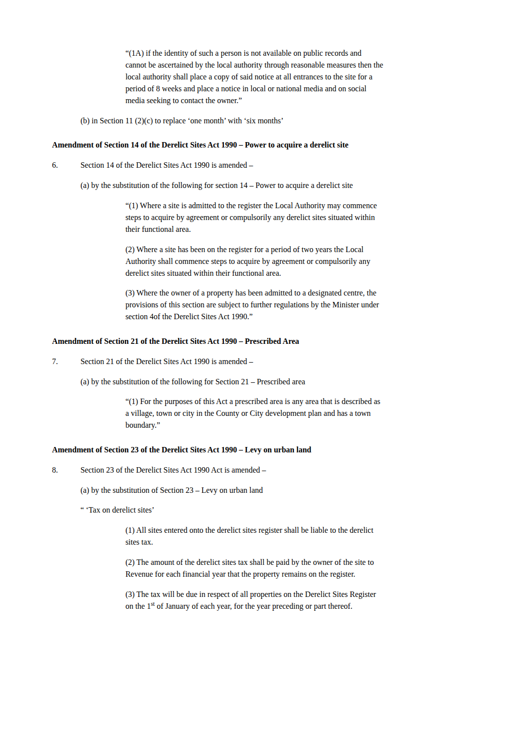“(1A) if the identity of such a person is not available on public records and cannot be ascertained by the local authority through reasonable measures then the local authority shall place a copy of said notice at all entrances to the site for a period of 8 weeks and place a notice in local or national media and on social media seeking to contact the owner.”
(b) in Section 11 (2)(c) to replace ‘one month’ with ‘six months’
Amendment of Section 14 of the Derelict Sites Act 1990 – Power to acquire a derelict site
6. Section 14 of the Derelict Sites Act 1990 is amended –
(a) by the substitution of the following for section 14 – Power to acquire a derelict site
“(1) Where a site is admitted to the register the Local Authority may commence steps to acquire by agreement or compulsorily any derelict sites situated within their functional area.
(2) Where a site has been on the register for a period of two years the Local Authority shall commence steps to acquire by agreement or compulsorily any derelict sites situated within their functional area.
(3) Where the owner of a property has been admitted to a designated centre, the provisions of this section are subject to further regulations by the Minister under section 4of the Derelict Sites Act 1990.”
Amendment of Section 21 of the Derelict Sites Act 1990 – Prescribed Area
7. Section 21 of the Derelict Sites Act 1990 is amended –
(a) by the substitution of the following for Section 21 – Prescribed area
“(1) For the purposes of this Act a prescribed area is any area that is described as a village, town or city in the County or City development plan and has a town boundary.”
Amendment of Section 23 of the Derelict Sites Act 1990 – Levy on urban land
8. Section 23 of the Derelict Sites Act 1990 Act is amended –
(a) by the substitution of Section 23 – Levy on urban land
“ ‘Tax on derelict sites’
(1) All sites entered onto the derelict sites register shall be liable to the derelict sites tax.
(2) The amount of the derelict sites tax shall be paid by the owner of the site to Revenue for each financial year that the property remains on the register.
(3) The tax will be due in respect of all properties on the Derelict Sites Register on the 1st of January of each year, for the year preceding or part thereof.